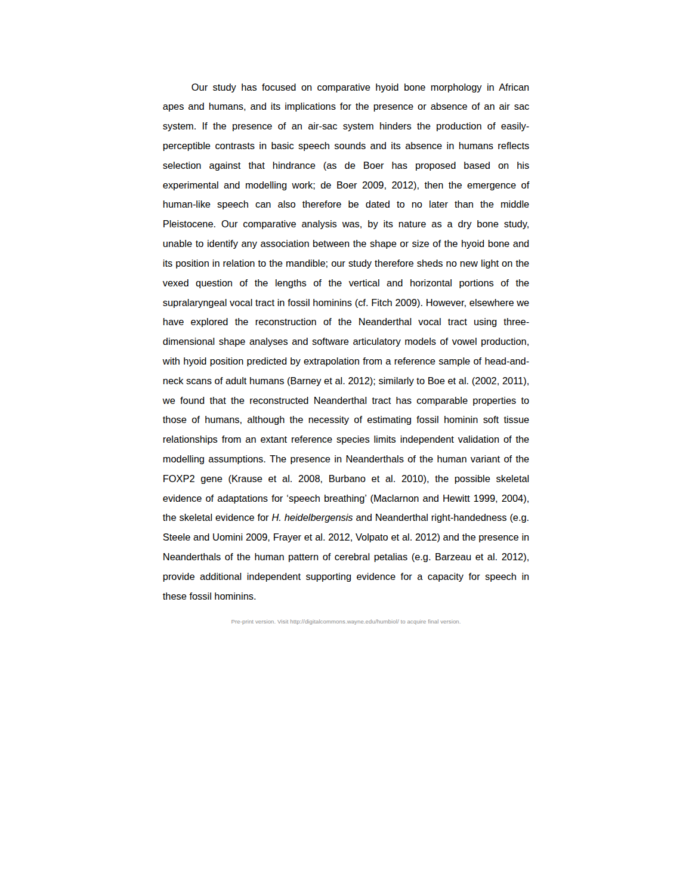Our study has focused on comparative hyoid bone morphology in African apes and humans, and its implications for the presence or absence of an air sac system. If the presence of an air-sac system hinders the production of easily-perceptible contrasts in basic speech sounds and its absence in humans reflects selection against that hindrance (as de Boer has proposed based on his experimental and modelling work; de Boer 2009, 2012), then the emergence of human-like speech can also therefore be dated to no later than the middle Pleistocene. Our comparative analysis was, by its nature as a dry bone study, unable to identify any association between the shape or size of the hyoid bone and its position in relation to the mandible; our study therefore sheds no new light on the vexed question of the lengths of the vertical and horizontal portions of the supralaryngeal vocal tract in fossil hominins (cf. Fitch 2009). However, elsewhere we have explored the reconstruction of the Neanderthal vocal tract using three-dimensional shape analyses and software articulatory models of vowel production, with hyoid position predicted by extrapolation from a reference sample of head-and-neck scans of adult humans (Barney et al. 2012); similarly to Boe et al. (2002, 2011), we found that the reconstructed Neanderthal tract has comparable properties to those of humans, although the necessity of estimating fossil hominin soft tissue relationships from an extant reference species limits independent validation of the modelling assumptions. The presence in Neanderthals of the human variant of the FOXP2 gene (Krause et al. 2008, Burbano et al. 2010), the possible skeletal evidence of adaptations for ‘speech breathing’ (Maclarnon and Hewitt 1999, 2004), the skeletal evidence for H. heidelbergensis and Neanderthal right-handedness (e.g. Steele and Uomini 2009, Frayer et al. 2012, Volpato et al. 2012) and the presence in Neanderthals of the human pattern of cerebral petalias (e.g. Barzeau et al. 2012), provide additional independent supporting evidence for a capacity for speech in these fossil hominins.
Pre-print version. Visit http://digitalcommons.wayne.edu/humbiol/ to acquire final version.